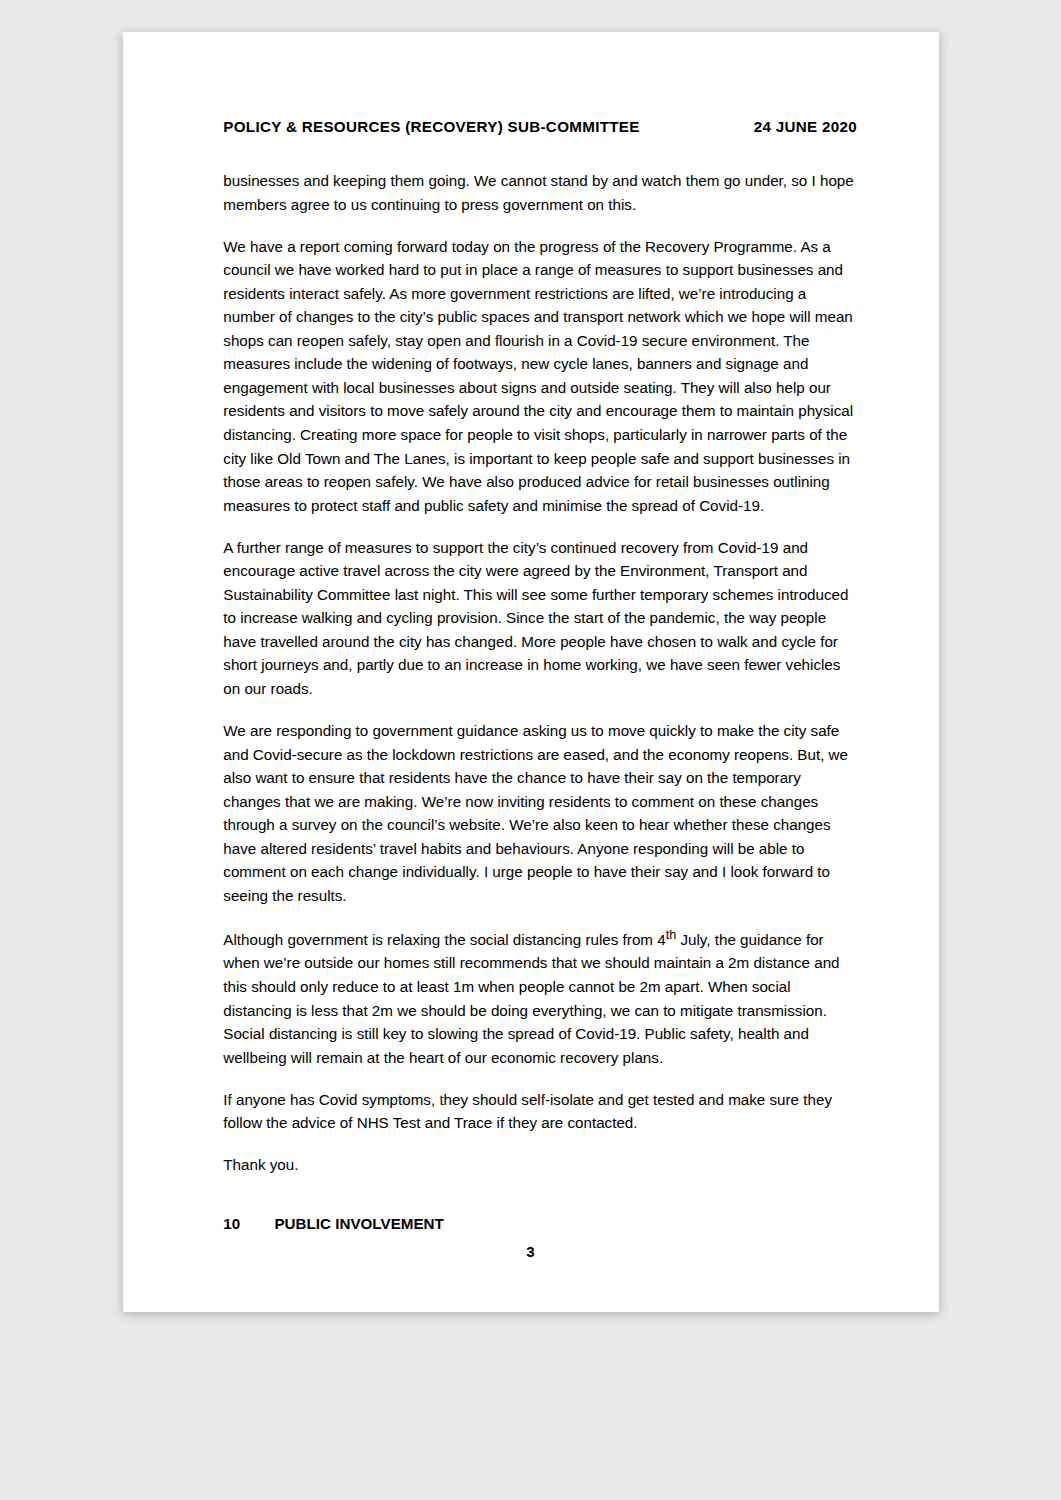Policy & Resources (Recovery) Sub-Committee 24 June 2020
businesses and keeping them going. We cannot stand by and watch them go under, so I hope members agree to us continuing to press government on this.
We have a report coming forward today on the progress of the Recovery Programme. As a council we have worked hard to put in place a range of measures to support businesses and residents interact safely. As more government restrictions are lifted, we’re introducing a number of changes to the city’s public spaces and transport network which we hope will mean shops can reopen safely, stay open and flourish in a Covid-19 secure environment. The measures include the widening of footways, new cycle lanes, banners and signage and engagement with local businesses about signs and outside seating. They will also help our residents and visitors to move safely around the city and encourage them to maintain physical distancing. Creating more space for people to visit shops, particularly in narrower parts of the city like Old Town and The Lanes, is important to keep people safe and support businesses in those areas to reopen safely. We have also produced advice for retail businesses outlining measures to protect staff and public safety and minimise the spread of Covid-19.
A further range of measures to support the city’s continued recovery from Covid-19 and encourage active travel across the city were agreed by the Environment, Transport and Sustainability Committee last night. This will see some further temporary schemes introduced to increase walking and cycling provision. Since the start of the pandemic, the way people have travelled around the city has changed. More people have chosen to walk and cycle for short journeys and, partly due to an increase in home working, we have seen fewer vehicles on our roads.
We are responding to government guidance asking us to move quickly to make the city safe and Covid-secure as the lockdown restrictions are eased, and the economy reopens. But, we also want to ensure that residents have the chance to have their say on the temporary changes that we are making. We’re now inviting residents to comment on these changes through a survey on the council’s website. We’re also keen to hear whether these changes have altered residents’ travel habits and behaviours. Anyone responding will be able to comment on each change individually. I urge people to have their say and I look forward to seeing the results.
Although government is relaxing the social distancing rules from 4th July, the guidance for when we’re outside our homes still recommends that we should maintain a 2m distance and this should only reduce to at least 1m when people cannot be 2m apart. When social distancing is less that 2m we should be doing everything, we can to mitigate transmission. Social distancing is still key to slowing the spread of Covid-19. Public safety, health and wellbeing will remain at the heart of our economic recovery plans.
If anyone has Covid symptoms, they should self-isolate and get tested and make sure they follow the advice of NHS Test and Trace if they are contacted.
Thank you.
10 Public Involvement
3